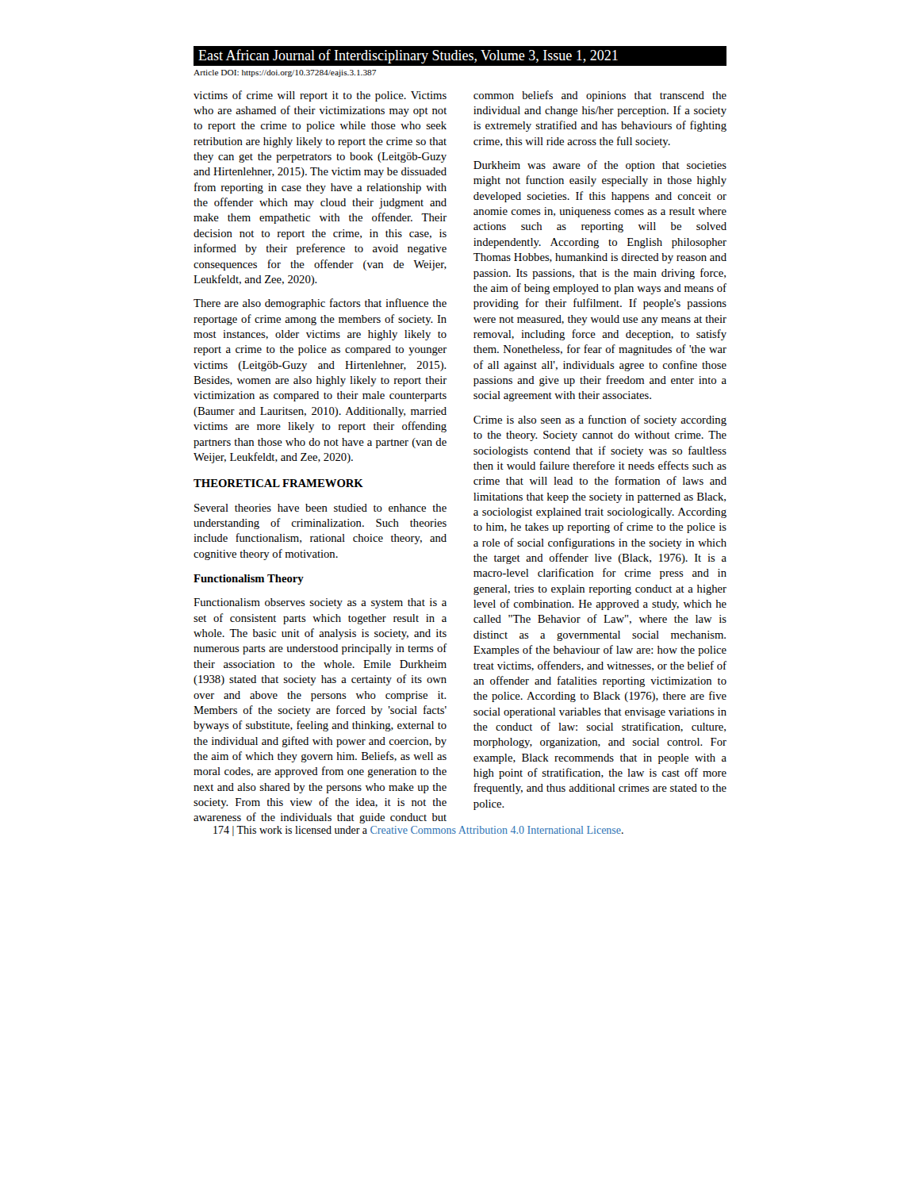East African Journal of Interdisciplinary Studies, Volume 3, Issue 1, 2021
Article DOI: https://doi.org/10.37284/eajis.3.1.387
victims of crime will report it to the police. Victims who are ashamed of their victimizations may opt not to report the crime to police while those who seek retribution are highly likely to report the crime so that they can get the perpetrators to book (Leitgöb-Guzy and Hirtenlehner, 2015). The victim may be dissuaded from reporting in case they have a relationship with the offender which may cloud their judgment and make them empathetic with the offender. Their decision not to report the crime, in this case, is informed by their preference to avoid negative consequences for the offender (van de Weijer, Leukfeldt, and Zee, 2020).
There are also demographic factors that influence the reportage of crime among the members of society. In most instances, older victims are highly likely to report a crime to the police as compared to younger victims (Leitgöb-Guzy and Hirtenlehner, 2015). Besides, women are also highly likely to report their victimization as compared to their male counterparts (Baumer and Lauritsen, 2010). Additionally, married victims are more likely to report their offending partners than those who do not have a partner (van de Weijer, Leukfeldt, and Zee, 2020).
Theoretical Framework
Several theories have been studied to enhance the understanding of criminalization. Such theories include functionalism, rational choice theory, and cognitive theory of motivation.
Functionalism Theory
Functionalism observes society as a system that is a set of consistent parts which together result in a whole. The basic unit of analysis is society, and its numerous parts are understood principally in terms of their association to the whole. Emile Durkheim (1938) stated that society has a certainty of its own over and above the persons who comprise it. Members of the society are forced by 'social facts' byways of substitute, feeling and thinking, external to the individual and gifted with power and coercion, by the aim of which they govern him. Beliefs, as well as moral codes, are approved from one generation to the next and also shared by the persons who make up the society. From this view of the idea, it is not the awareness of the individuals that guide conduct but common beliefs and opinions that transcend the individual and change his/her perception. If a society is extremely stratified and has behaviours of fighting crime, this will ride across the full society.
Durkheim was aware of the option that societies might not function easily especially in those highly developed societies. If this happens and conceit or anomie comes in, uniqueness comes as a result where actions such as reporting will be solved independently. According to English philosopher Thomas Hobbes, humankind is directed by reason and passion. Its passions, that is the main driving force, the aim of being employed to plan ways and means of providing for their fulfilment. If people's passions were not measured, they would use any means at their removal, including force and deception, to satisfy them. Nonetheless, for fear of magnitudes of 'the war of all against all', individuals agree to confine those passions and give up their freedom and enter into a social agreement with their associates.
Crime is also seen as a function of society according to the theory. Society cannot do without crime. The sociologists contend that if society was so faultless then it would failure therefore it needs effects such as crime that will lead to the formation of laws and limitations that keep the society in patterned as Black, a sociologist explained trait sociologically. According to him, he takes up reporting of crime to the police is a role of social configurations in the society in which the target and offender live (Black, 1976). It is a macro-level clarification for crime press and in general, tries to explain reporting conduct at a higher level of combination. He approved a study, which he called "The Behavior of Law", where the law is distinct as a governmental social mechanism. Examples of the behaviour of law are: how the police treat victims, offenders, and witnesses, or the belief of an offender and fatalities reporting victimization to the police. According to Black (1976), there are five social operational variables that envisage variations in the conduct of law: social stratification, culture, morphology, organization, and social control. For example, Black recommends that in people with a high point of stratification, the law is cast off more frequently, and thus additional crimes are stated to the police.
174 | This work is licensed under a Creative Commons Attribution 4.0 International License.